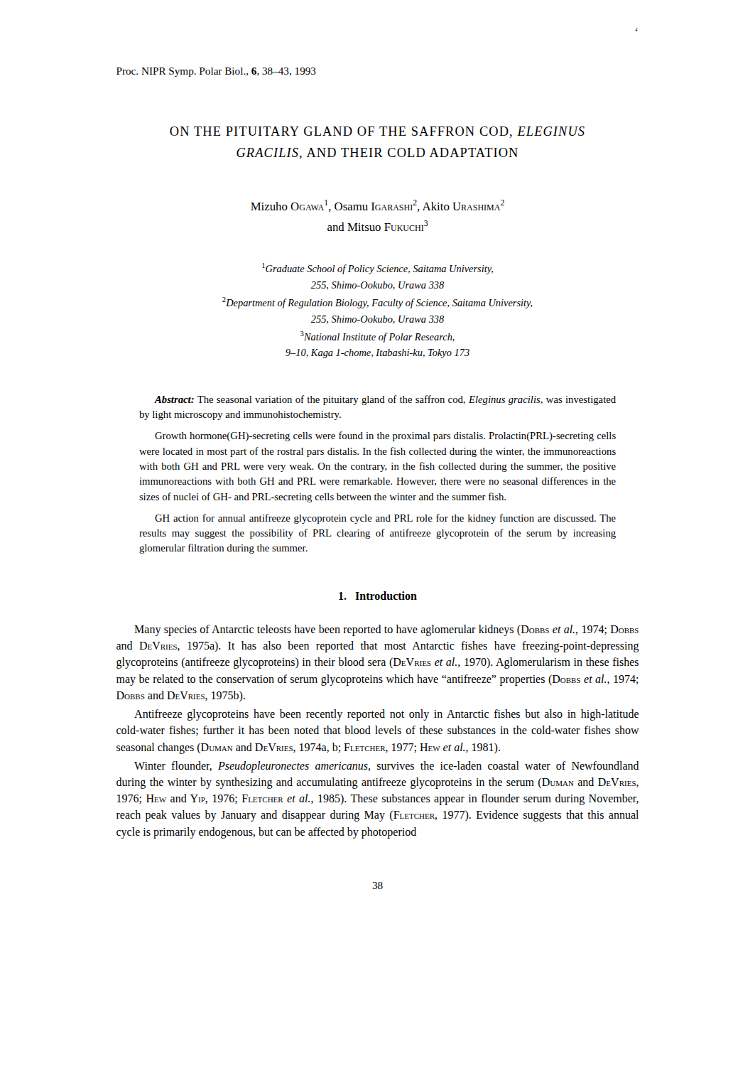‘
Proc. NIPR Symp. Polar Biol., 6, 38–43, 1993
ON THE PITUITARY GLAND OF THE SAFFRON COD, ELEGINUS
GRACILIS, AND THEIR COLD ADAPTATION
Mizuho Ogawa1, Osamu Igarashi2, Akito Urashima2
and Mitsuo Fukuchi3
1Graduate School of Policy Science, Saitama University,
255, Shimo-Ookubo, Urawa 338
2Department of Regulation Biology, Faculty of Science, Saitama University,
255, Shimo-Ookubo, Urawa 338
3National Institute of Polar Research,
9–10, Kaga 1-chome, Itabashi-ku, Tokyo 173
Abstract: The seasonal variation of the pituitary gland of the saffron cod, Eleginus gracilis, was investigated by light microscopy and immunohistochemistry.
Growth hormone(GH)-secreting cells were found in the proximal pars distalis. Prolactin(PRL)-secreting cells were located in most part of the rostral pars distalis. In the fish collected during the winter, the immunoreactions with both GH and PRL were very weak. On the contrary, in the fish collected during the summer, the positive immunoreactions with both GH and PRL were remarkable. However, there were no seasonal differences in the sizes of nuclei of GH- and PRL-secreting cells between the winter and the summer fish.
GH action for annual antifreeze glycoprotein cycle and PRL role for the kidney function are discussed. The results may suggest the possibility of PRL clearing of antifreeze glycoprotein of the serum by increasing glomerular filtration during the summer.
1. Introduction
Many species of Antarctic teleosts have been reported to have aglomerular kidneys (Dobbs et al., 1974; Dobbs and De Vries, 1975a). It has also been reported that most Antarctic fishes have freezing-point-depressing glycoproteins (antifreeze glycoproteins) in their blood sera (De Vries et al., 1970). Aglomerularism in these fishes may be related to the conservation of serum glycoproteins which have “antifreeze” properties (Dobbs et al., 1974; Dobbs and De Vries, 1975b).
Antifreeze glycoproteins have been recently reported not only in Antarctic fishes but also in high-latitude cold-water fishes; further it has been noted that blood levels of these substances in the cold-water fishes show seasonal changes (Duman and De Vries, 1974a, b; Fletcher, 1977; Hew et al., 1981).
Winter flounder, Pseudopleuronectes americanus, survives the ice-laden coastal water of Newfoundland during the winter by synthesizing and accumulating antifreeze glycoproteins in the serum (Duman and De Vries, 1976; Hew and Yip, 1976; Fletcher et al., 1985). These substances appear in flounder serum during November, reach peak values by January and disappear during May (Fletcher, 1977). Evidence suggests that this annual cycle is primarily endogenous, but can be affected by photoperiod
38